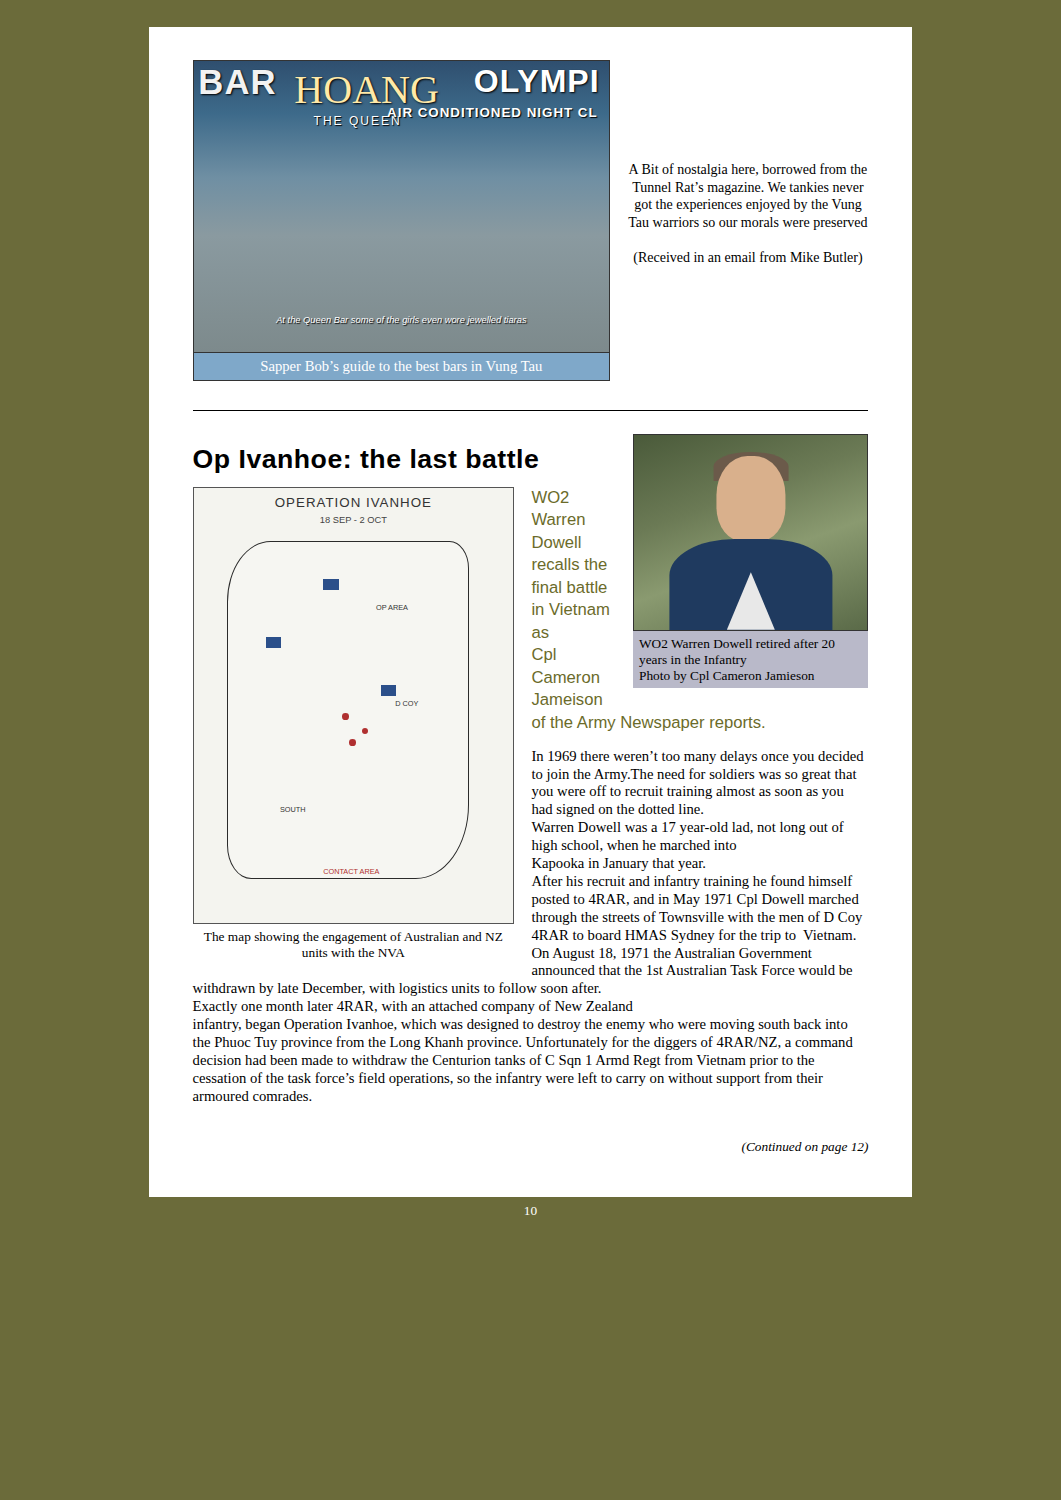BAR HOANG THE QUEEN OLYMPI AIR CONDITIONED NIGHT CL
At the Queen Bar some of the girls even wore jewelled tiaras
Sapper Bob’s guide to the best bars in Vung Tau
A Bit of nostalgia here, borrowed from the Tunnel Rat’s magazine. We tankies never got the experiences enjoyed by the Vung Tau warriors so our morals were preserved
(Received in an email from Mike Butler)
Op Ivanhoe: the last battle
WO2 Warren Dowell retired after 20 years in the Infantry
Photo by Cpl Cameron Jamieson
OPERATION IVANHOE
18 SEP - 2 OCT
OP AREA D COY SOUTH CONTACT AREA
The map showing the engagement of Australian and NZ units with the NVA
WO2 Warren Dowell recalls the final battle in Vietnam as
Cpl Cameron Jameison of the Army Newspaper reports.
In 1969 there weren’t too many delays once you decided to join the Army.The need for soldiers was so great that you were off to recruit training almost as soon as you had signed on the dotted line.
Warren Dowell was a 17 year-old lad, not long out of high school, when he marched into
Kapooka in January that year.
After his recruit and infantry training he found himself posted to 4RAR, and in May 1971 Cpl Dowell marched through the streets of Townsville with the men of D Coy 4RAR to board HMAS Sydney for the trip to Vietnam.
On August 18, 1971 the Australian Government announced that the 1st Australian Task Force would be withdrawn by late December, with logistics units to follow soon after.
Exactly one month later 4RAR, with an attached company of New Zealand
infantry, began Operation Ivanhoe, which was designed to destroy the enemy who were moving south back into the Phuoc Tuy province from the Long Khanh province. Unfortunately for the diggers of 4RAR/NZ, a command decision had been made to withdraw the Centurion tanks of C Sqn 1 Armd Regt from Vietnam prior to the cessation of the task force’s field operations, so the infantry were left to carry on without support from their armoured comrades.
(Continued on page 12)
10